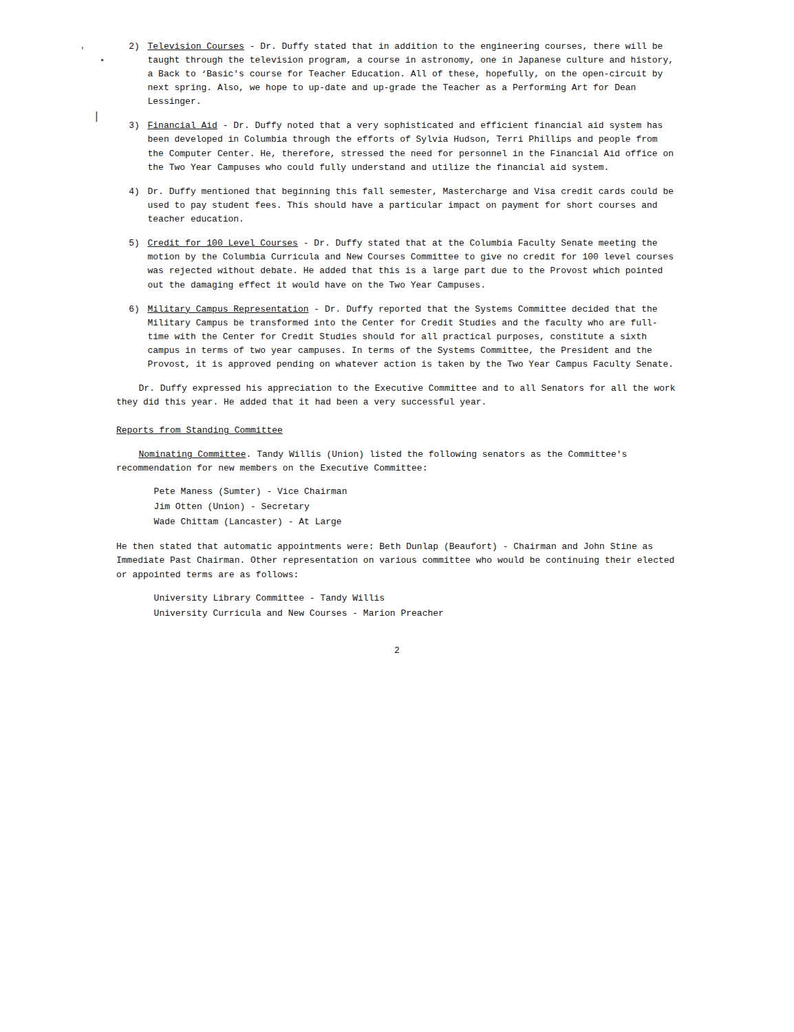' •
|
2) Television Courses - Dr. Duffy stated that in addition to the engineering courses, there will be taught through the television program, a course in astronomy, one in Japanese culture and history, a Back to ‘Basic's course for Teacher Education. All of these, hopefully, on the open-circuit by next spring. Also, we hope to up-date and up-grade the Teacher as a Performing Art for Dean Lessinger.
3) Financial Aid - Dr. Duffy noted that a very sophisticated and efficient financial aid system has been developed in Columbia through the efforts of Sylvia Hudson, Terri Phillips and people from the Computer Center. He, therefore, stressed the need for personnel in the Financial Aid office on the Two Year Campuses who could fully understand and utilize the financial aid system.
4) Dr. Duffy mentioned that beginning this fall semester, Mastercharge and Visa credit cards could be used to pay student fees. This should have a particular impact on payment for short courses and teacher education.
5) Credit for 100 Level Courses - Dr. Duffy stated that at the Columbia Faculty Senate meeting the motion by the Columbia Curricula and New Courses Committee to give no credit for 100 level courses was rejected without debate. He added that this is a large part due to the Provost which pointed out the damaging effect it would have on the Two Year Campuses.
6) Military Campus Representation - Dr. Duffy reported that the Systems Committee decided that the Military Campus be transformed into the Center for Credit Studies and the faculty who are full-time with the Center for Credit Studies should for all practical purposes, constitute a sixth campus in terms of two year campuses. In terms of the Systems Committee, the President and the Provost, it is approved pending on whatever action is taken by the Two Year Campus Faculty Senate.
Dr. Duffy expressed his appreciation to the Executive Committee and to all Senators for all the work they did this year. He added that it had been a very successful year.
Reports from Standing Committee
Nominating Committee. Tandy Willis (Union) listed the following senators as the Committee's recommendation for new members on the Executive Committee:
Pete Maness (Sumter) - Vice Chairman
Jim Otten (Union) - Secretary
Wade Chittam (Lancaster) - At Large
He then stated that automatic appointments were: Beth Dunlap (Beaufort) - Chairman and John Stine as Immediate Past Chairman. Other representation on various committee who would be continuing their elected or appointed terms are as follows:
University Library Committee - Tandy Willis
University Curricula and New Courses - Marion Preacher
2